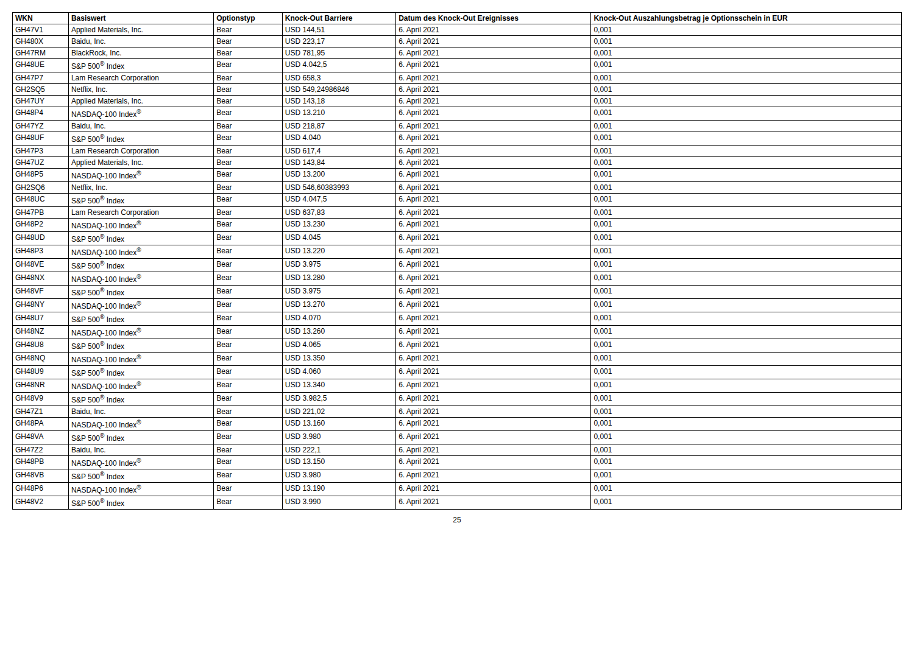| WKN | Basiswert | Optionstyp | Knock-Out Barriere | Datum des Knock-Out Ereignisses | Knock-Out Auszahlungsbetrag je Optionsschein in EUR |
| --- | --- | --- | --- | --- | --- |
| GH47V1 | Applied Materials, Inc. | Bear | USD 144,51 | 6. April 2021 | 0,001 |
| GH480X | Baidu, Inc. | Bear | USD 223,17 | 6. April 2021 | 0,001 |
| GH47RM | BlackRock, Inc. | Bear | USD 781,95 | 6. April 2021 | 0,001 |
| GH48UE | S&P 500 ® Index | Bear | USD 4.042,5 | 6. April 2021 | 0,001 |
| GH47P7 | Lam Research Corporation | Bear | USD 658,3 | 6. April 2021 | 0,001 |
| GH2SQ5 | Netflix, Inc. | Bear | USD 549,24986846 | 6. April 2021 | 0,001 |
| GH47UY | Applied Materials, Inc. | Bear | USD 143,18 | 6. April 2021 | 0,001 |
| GH48P4 | NASDAQ-100 Index ® | Bear | USD 13.210 | 6. April 2021 | 0,001 |
| GH47YZ | Baidu, Inc. | Bear | USD 218,87 | 6. April 2021 | 0,001 |
| GH48UF | S&P 500 ® Index | Bear | USD 4.040 | 6. April 2021 | 0,001 |
| GH47P3 | Lam Research Corporation | Bear | USD 617,4 | 6. April 2021 | 0,001 |
| GH47UZ | Applied Materials, Inc. | Bear | USD 143,84 | 6. April 2021 | 0,001 |
| GH48P5 | NASDAQ-100 Index ® | Bear | USD 13.200 | 6. April 2021 | 0,001 |
| GH2SQ6 | Netflix, Inc. | Bear | USD 546,60383993 | 6. April 2021 | 0,001 |
| GH48UC | S&P 500 ® Index | Bear | USD 4.047,5 | 6. April 2021 | 0,001 |
| GH47PB | Lam Research Corporation | Bear | USD 637,83 | 6. April 2021 | 0,001 |
| GH48P2 | NASDAQ-100 Index ® | Bear | USD 13.230 | 6. April 2021 | 0,001 |
| GH48UD | S&P 500 ® Index | Bear | USD 4.045 | 6. April 2021 | 0,001 |
| GH48P3 | NASDAQ-100 Index ® | Bear | USD 13.220 | 6. April 2021 | 0,001 |
| GH48VE | S&P 500 ® Index | Bear | USD 3.975 | 6. April 2021 | 0,001 |
| GH48NX | NASDAQ-100 Index ® | Bear | USD 13.280 | 6. April 2021 | 0,001 |
| GH48VF | S&P 500 ® Index | Bear | USD 3.975 | 6. April 2021 | 0,001 |
| GH48NY | NASDAQ-100 Index ® | Bear | USD 13.270 | 6. April 2021 | 0,001 |
| GH48U7 | S&P 500 ® Index | Bear | USD 4.070 | 6. April 2021 | 0,001 |
| GH48NZ | NASDAQ-100 Index ® | Bear | USD 13.260 | 6. April 2021 | 0,001 |
| GH48U8 | S&P 500 ® Index | Bear | USD 4.065 | 6. April 2021 | 0,001 |
| GH48NQ | NASDAQ-100 Index ® | Bear | USD 13.350 | 6. April 2021 | 0,001 |
| GH48U9 | S&P 500 ® Index | Bear | USD 4.060 | 6. April 2021 | 0,001 |
| GH48NR | NASDAQ-100 Index ® | Bear | USD 13.340 | 6. April 2021 | 0,001 |
| GH48V9 | S&P 500 ® Index | Bear | USD 3.982,5 | 6. April 2021 | 0,001 |
| GH47Z1 | Baidu, Inc. | Bear | USD 221,02 | 6. April 2021 | 0,001 |
| GH48PA | NASDAQ-100 Index ® | Bear | USD 13.160 | 6. April 2021 | 0,001 |
| GH48VA | S&P 500 ® Index | Bear | USD 3.980 | 6. April 2021 | 0,001 |
| GH47Z2 | Baidu, Inc. | Bear | USD 222,1 | 6. April 2021 | 0,001 |
| GH48PB | NASDAQ-100 Index ® | Bear | USD 13.150 | 6. April 2021 | 0,001 |
| GH48VB | S&P 500 ® Index | Bear | USD 3.980 | 6. April 2021 | 0,001 |
| GH48P6 | NASDAQ-100 Index ® | Bear | USD 13.190 | 6. April 2021 | 0,001 |
| GH48V2 | S&P 500 ® Index | Bear | USD 3.990 | 6. April 2021 | 0,001 |
25